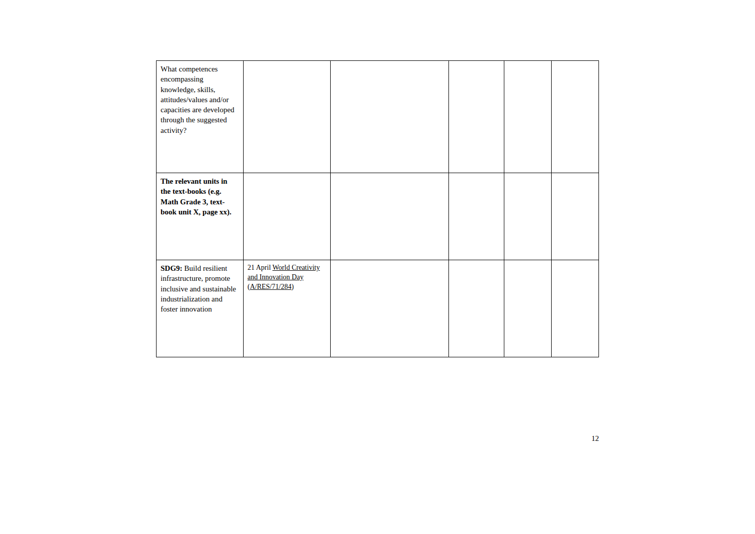| What competences encompassing knowledge, skills, attitudes/values and/or capacities are developed through the suggested activity? | | | | | |
| The relevant units in the text-books (e.g. Math Grade 3, text-book unit X, page xx). | | | | | |
| SDG9: Build resilient infrastructure, promote inclusive and sustainable industrialization and foster innovation | 21 April World Creativity and Innovation Day ( A/RES/71/284 ) | | | | |
12